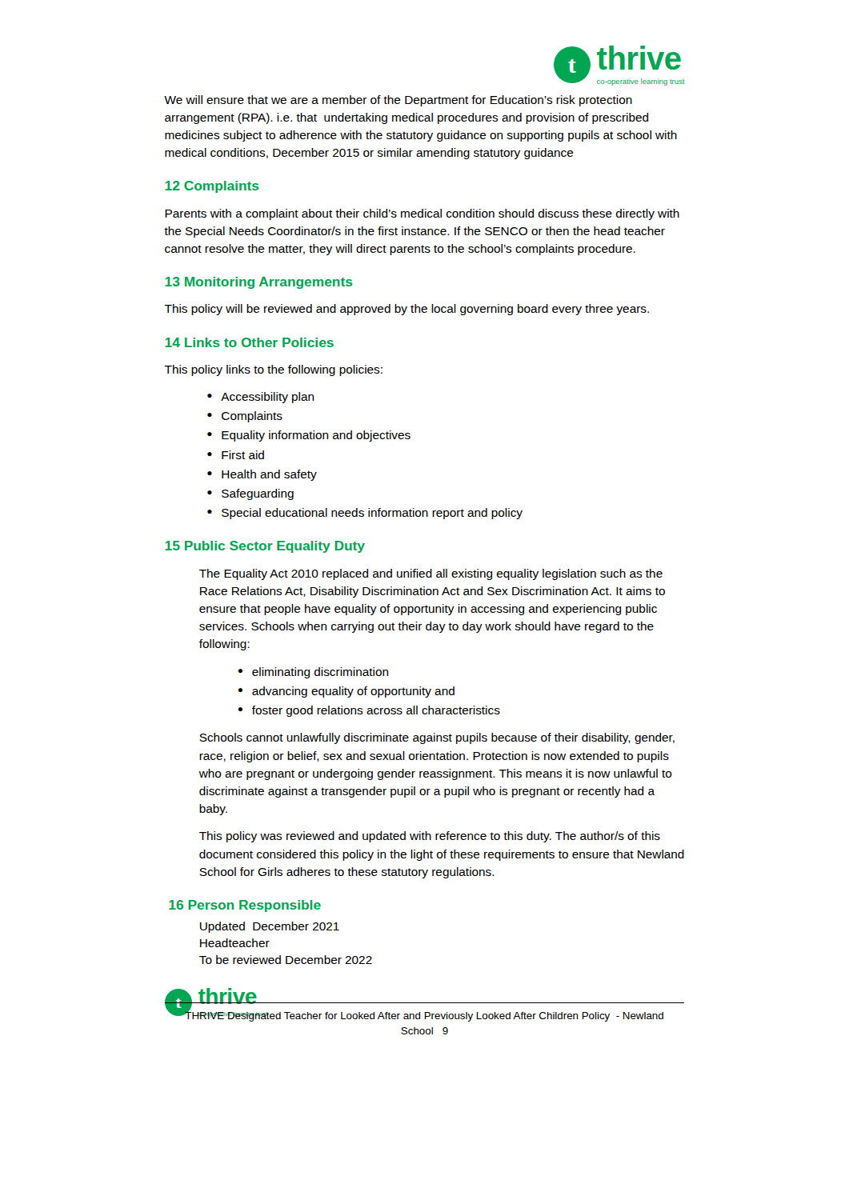t thrive co-operative learning trust
We will ensure that we are a member of the Department for Education’s risk protection arrangement (RPA). i.e. that undertaking medical procedures and provision of prescribed medicines subject to adherence with the statutory guidance on supporting pupils at school with medical conditions, December 2015 or similar amending statutory guidance
12 Complaints
Parents with a complaint about their child’s medical condition should discuss these directly with the Special Needs Coordinator/s in the first instance. If the SENCO or then the head teacher cannot resolve the matter, they will direct parents to the school’s complaints procedure.
13 Monitoring Arrangements
This policy will be reviewed and approved by the local governing board every three years.
14 Links to Other Policies
This policy links to the following policies:
Accessibility plan
Complaints
Equality information and objectives
First aid
Health and safety
Safeguarding
Special educational needs information report and policy
15 Public Sector Equality Duty
The Equality Act 2010 replaced and unified all existing equality legislation such as the Race Relations Act, Disability Discrimination Act and Sex Discrimination Act. It aims to ensure that people have equality of opportunity in accessing and experiencing public services. Schools when carrying out their day to day work should have regard to the following:
eliminating discrimination
advancing equality of opportunity and
foster good relations across all characteristics
Schools cannot unlawfully discriminate against pupils because of their disability, gender, race, religion or belief, sex and sexual orientation. Protection is now extended to pupils who are pregnant or undergoing gender reassignment. This means it is now unlawful to discriminate against a transgender pupil or a pupil who is pregnant or recently had a baby.
This policy was reviewed and updated with reference to this duty. The author/s of this document considered this policy in the light of these requirements to ensure that Newland School for Girls adheres to these statutory regulations.
16 Person Responsible
Updated December 2021
Headteacher
To be reviewed December 2022
t thrive co-operative learning trust
THRIVE Designated Teacher for Looked After and Previously Looked After Children Policy - Newland School 9